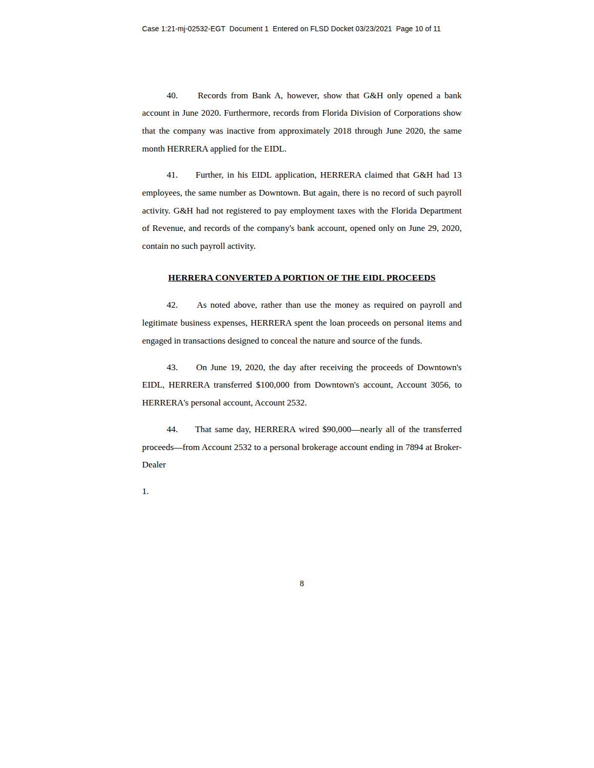Case 1:21-mj-02532-EGT Document 1 Entered on FLSD Docket 03/23/2021 Page 10 of 11
40. Records from Bank A, however, show that G&H only opened a bank account in June 2020. Furthermore, records from Florida Division of Corporations show that the company was inactive from approximately 2018 through June 2020, the same month HERRERA applied for the EIDL.
41. Further, in his EIDL application, HERRERA claimed that G&H had 13 employees, the same number as Downtown. But again, there is no record of such payroll activity. G&H had not registered to pay employment taxes with the Florida Department of Revenue, and records of the company's bank account, opened only on June 29, 2020, contain no such payroll activity.
HERRERA CONVERTED A PORTION OF THE EIDL PROCEEDS
42. As noted above, rather than use the money as required on payroll and legitimate business expenses, HERRERA spent the loan proceeds on personal items and engaged in transactions designed to conceal the nature and source of the funds.
43. On June 19, 2020, the day after receiving the proceeds of Downtown's EIDL, HERRERA transferred $100,000 from Downtown's account, Account 3056, to HERRERA's personal account, Account 2532.
44. That same day, HERRERA wired $90,000—nearly all of the transferred proceeds—from Account 2532 to a personal brokerage account ending in 7894 at Broker-Dealer
1.
8